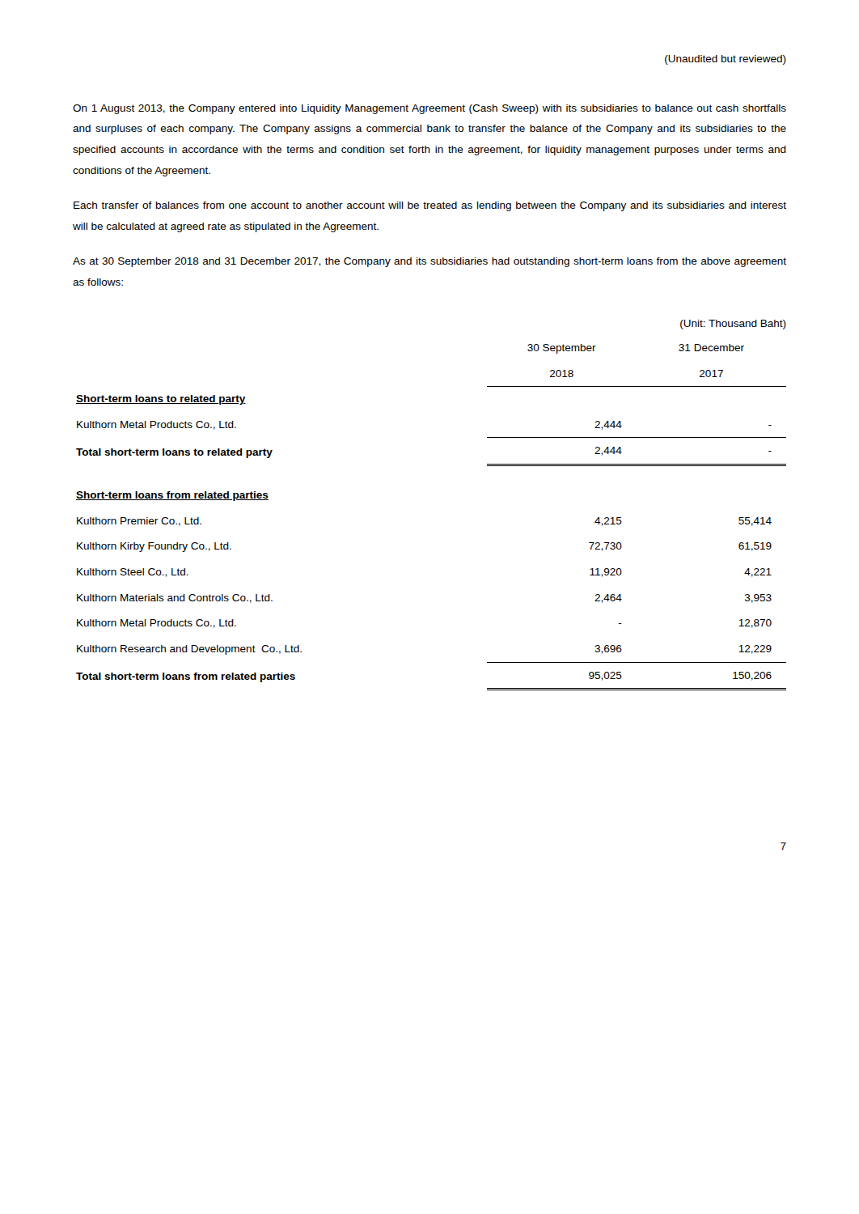(Unaudited but reviewed)
On 1 August 2013, the Company entered into Liquidity Management Agreement (Cash Sweep) with its subsidiaries to balance out cash shortfalls and surpluses of each company. The Company assigns a commercial bank to transfer the balance of the Company and its subsidiaries to the specified accounts in accordance with the terms and condition set forth in the agreement, for liquidity management purposes under terms and conditions of the Agreement.
Each transfer of balances from one account to another account will be treated as lending between the Company and its subsidiaries and interest will be calculated at agreed rate as stipulated in the Agreement.
As at 30 September 2018 and 31 December 2017, the Company and its subsidiaries had outstanding short-term loans from the above agreement as follows:
(Unit: Thousand Baht)
| | 30 September | 31 December |
| | 2018 | 2017 |
| Short-term loans to related party | | |
| Kulthorn Metal Products Co., Ltd. | 2,444 | - |
| Total short-term loans to related party | 2,444 | - |
| Short-term loans from related parties | | |
| Kulthorn Premier Co., Ltd. | 4,215 | 55,414 |
| Kulthorn Kirby Foundry Co., Ltd. | 72,730 | 61,519 |
| Kulthorn Steel Co., Ltd. | 11,920 | 4,221 |
| Kulthorn Materials and Controls Co., Ltd. | 2,464 | 3,953 |
| Kulthorn Metal Products Co., Ltd. | - | 12,870 |
| Kulthorn Research and Development Co., Ltd. | 3,696 | 12,229 |
| Total short-term loans from related parties | 95,025 | 150,206 |
7